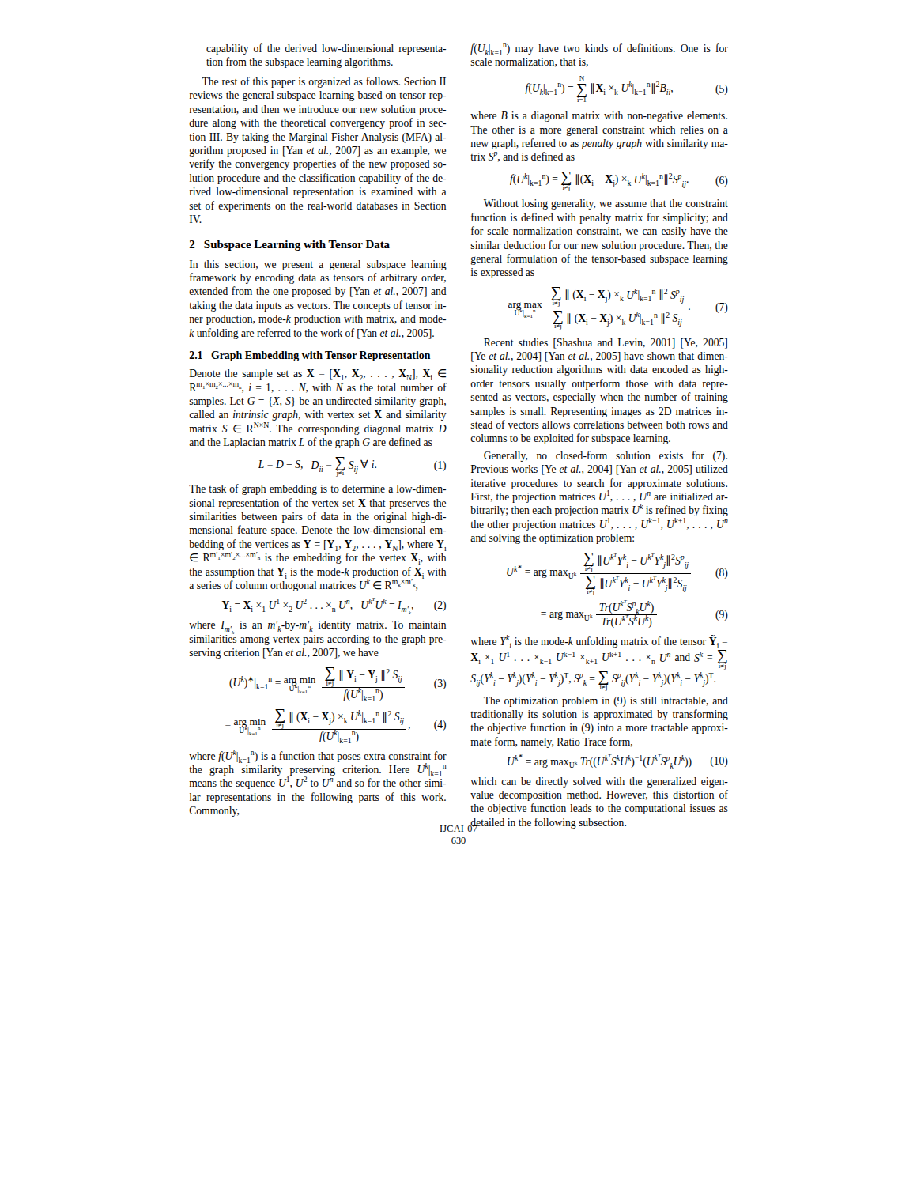capability of the derived low-dimensional representation from the subspace learning algorithms.
The rest of this paper is organized as follows. Section II reviews the general subspace learning based on tensor representation, and then we introduce our new solution procedure along with the theoretical convergency proof in section III. By taking the Marginal Fisher Analysis (MFA) algorithm proposed in [Yan et al., 2007] as an example, we verify the convergency properties of the new proposed solution procedure and the classification capability of the derived low-dimensional representation is examined with a set of experiments on the real-world databases in Section IV.
2 Subspace Learning with Tensor Data
In this section, we present a general subspace learning framework by encoding data as tensors of arbitrary order, extended from the one proposed by [Yan et al., 2007] and taking the data inputs as vectors. The concepts of tensor inner production, mode-k production with matrix, and mode-k unfolding are referred to the work of [Yan et al., 2005].
2.1 Graph Embedding with Tensor Representation
Denote the sample set as X = [X1, X2, . . . , XN], Xi ∈ Rm1×m2×...×mn, i = 1, . . . N, with N as the total number of samples. Let G = {X, S} be an undirected similarity graph, called an intrinsic graph, with vertex set X and similarity matrix S ∈ RN×N. The corresponding diagonal matrix D and the Laplacian matrix L of the graph G are defined as
L = D − S, Dii = ∑j≠i Sij ∀ i. (1)
The task of graph embedding is to determine a low-dimensional representation of the vertex set X that preserves the similarities between pairs of data in the original high-dimensional feature space. Denote the low-dimensional embedding of the vertices as Y = [Y1, Y2, . . . , YN], where Yi ∈ Rm′1×m′2×...×m′n is the embedding for the vertex Xi, with the assumption that Yi is the mode-k production of Xi with a series of column orthogonal matrices Uk ∈ Rmk×m′k,
Yi = Xi ×1 U1 ×2 U2 . . . ×n Un, UkTUk = Im′k, (2)
where Im′k is an m′k-by-m′k identity matrix. To maintain similarities among vertex pairs according to the graph preserving criterion [Yan et al., 2007], we have
(Uk)∗|k=1n = arg min Uk|k=1n ∑i≠j ∥ Yi − Yj ∥2 Sij f(Uk|k=1n) (3)
= arg min Uk|k=1n ∑i≠j ∥ (Xi − Xj) ×k Uk|k=1n ∥2 Sij f(Uk|k=1n) , (4)
where f(Uk|k=1n) is a function that poses extra constraint for the graph similarity preserving criterion. Here Uk|k=1n means the sequence U1, U2 to Un and so for the other similar representations in the following parts of this work. Commonly,
f(Uk|k=1n) may have two kinds of definitions. One is for scale normalization, that is,
f(Uk|k=1n) = N∑i=1 ∥Xi ×k Uk|k=1n∥2Bii, (5)
where B is a diagonal matrix with non-negative elements. The other is a more general constraint which relies on a new graph, referred to as penalty graph with similarity matrix Sp, and is defined as
f(Uk|k=1n) = ∑i≠j ∥(Xi − Xj) ×k Uk|k=1n∥2Spij. (6)
Without losing generality, we assume that the constraint function is defined with penalty matrix for simplicity; and for scale normalization constraint, we can easily have the similar deduction for our new solution procedure. Then, the general formulation of the tensor-based subspace learning is expressed as
arg max Uk|k=1n ∑i≠j ∥ (Xi − Xj) ×k Uk|k=1n ∥2 Spij ∑i≠j ∥ (Xi − Xj) ×k Uk|k=1n ∥2 Sij . (7)
Recent studies [Shashua and Levin, 2001] [Ye, 2005] [Ye et al., 2004] [Yan et al., 2005] have shown that dimensionality reduction algorithms with data encoded as high-order tensors usually outperform those with data represented as vectors, especially when the number of training samples is small. Representing images as 2D matrices instead of vectors allows correlations between both rows and columns to be exploited for subspace learning.
Generally, no closed-form solution exists for (7). Previous works [Ye et al., 2004] [Yan et al., 2005] utilized iterative procedures to search for approximate solutions. First, the projection matrices U1, . . . , Un are initialized arbitrarily; then each projection matrix Uk is refined by fixing the other projection matrices U1, . . . , Uk−1, Uk+1, . . . , Un and solving the optimization problem:
Uk∗ = arg maxUk ∑i≠j ∥UkTYki − UkTYkj∥2Spij ∑i≠j ∥UkTYki − UkTYkj∥2Sij (8)
= arg maxUk Tr(UkTSpkUk) Tr(UkTSkUk) (9)
where Yki is the mode-k unfolding matrix of the tensor Ỹi = Xi ×1 U1 . . . ×k−1 Uk−1 ×k+1 Uk+1 . . . ×n Un and Sk = ∑i≠j Sij(Yki − Ykj)(Yki − Ykj)T, Spk = ∑i≠j Spij(Yki − Ykj)(Yki − Ykj)T.
The optimization problem in (9) is still intractable, and traditionally its solution is approximated by transforming the objective function in (9) into a more tractable approximate form, namely, Ratio Trace form,
Uk∗ = arg maxUk Tr((UkTSkUk)−1(UkTSpkUk)) (10)
which can be directly solved with the generalized eigenvalue decomposition method. However, this distortion of the objective function leads to the computational issues as detailed in the following subsection.
IJCAI-07
630